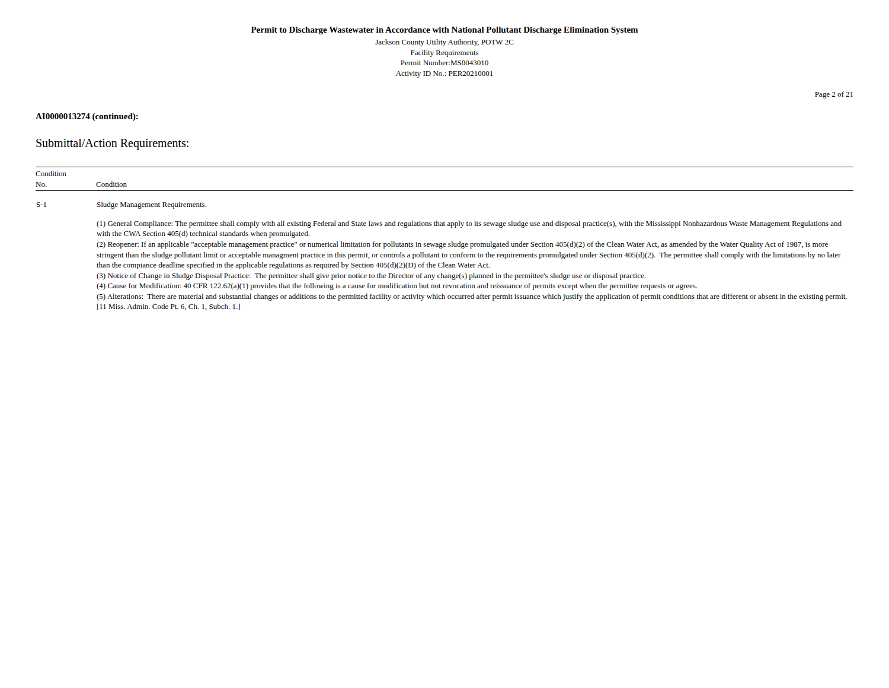Permit to Discharge Wastewater in Accordance with National Pollutant Discharge Elimination System
Jackson County Utility Authority, POTW 2C
Facility Requirements
Permit Number:MS0043010
Activity ID No.: PER20210001
Page 2 of 21
AI0000013274 (continued):
Submittal/Action Requirements:
| Condition No. | Condition |
| --- | --- |
| S-1 | Sludge Management Requirements. (1) General Compliance: The permittee shall comply with all existing Federal and State laws and regulations that apply to its sewage sludge use and disposal practice(s), with the Mississippi Nonhazardous Waste Management Regulations and with the CWA Section 405(d) technical standards when promulgated. (2) Reopener: If an applicable "acceptable management practice" or numerical limitation for pollutants in sewage sludge promulgated under Section 405(d)(2) of the Clean Water Act, as amended by the Water Quality Act of 1987, is more stringent than the sludge pollutant limit or acceptable managment practice in this permit, or controls a pollutant to conform to the requirements promulgated under Section 405(d)(2). The permittee shall comply with the limitations by no later than the compiance deadline specified in the applicable regulations as required by Section 405(d)(2)(D) of the Clean Water Act. (3) Notice of Change in Sludge Disposal Practice: The permittee shall give prior notice to the Director of any change(s) planned in the permittee's sludge use or disposal practice. (4) Cause for Modification: 40 CFR 122.62(a)(1) provides that the following is a cause for modification but not revocation and reissuance of permits except when the permittee requests or agrees. (5) Alterations: There are material and substantial changes or additions to the permitted facility or activity which occurred after permit issuance which justify the application of permit conditions that are different or absent in the existing permit. [11 Miss. Admin. Code Pt. 6, Ch. 1, Subch. 1.] |